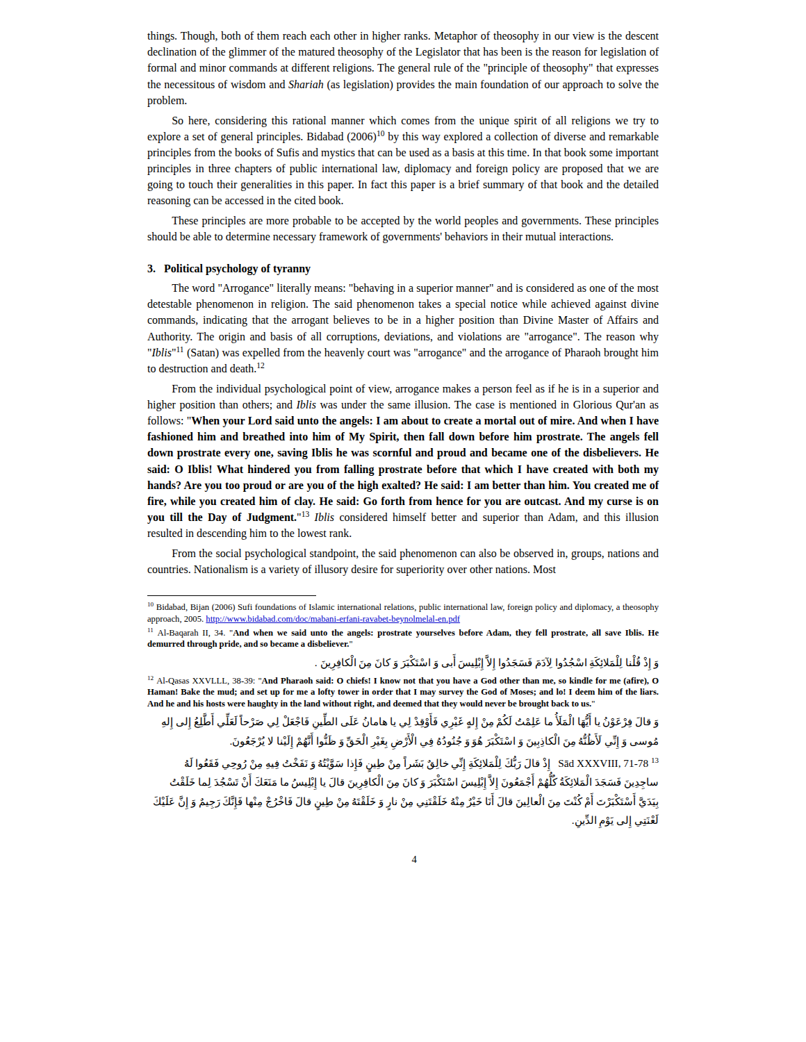things. Though, both of them reach each other in higher ranks. Metaphor of theosophy in our view is the descent declination of the glimmer of the matured theosophy of the Legislator that has been is the reason for legislation of formal and minor commands at different religions. The general rule of the "principle of theosophy" that expresses the necessitous of wisdom and Shariah (as legislation) provides the main foundation of our approach to solve the problem.
So here, considering this rational manner which comes from the unique spirit of all religions we try to explore a set of general principles. Bidabad (2006)10 by this way explored a collection of diverse and remarkable principles from the books of Sufis and mystics that can be used as a basis at this time. In that book some important principles in three chapters of public international law, diplomacy and foreign policy are proposed that we are going to touch their generalities in this paper. In fact this paper is a brief summary of that book and the detailed reasoning can be accessed in the cited book.
These principles are more probable to be accepted by the world peoples and governments. These principles should be able to determine necessary framework of governments' behaviors in their mutual interactions.
3. Political psychology of tyranny
The word "Arrogance" literally means: "behaving in a superior manner" and is considered as one of the most detestable phenomenon in religion. The said phenomenon takes a special notice while achieved against divine commands, indicating that the arrogant believes to be in a higher position than Divine Master of Affairs and Authority. The origin and basis of all corruptions, deviations, and violations are "arrogance". The reason why "Iblis"11 (Satan) was expelled from the heavenly court was "arrogance" and the arrogance of Pharaoh brought him to destruction and death.12
From the individual psychological point of view, arrogance makes a person feel as if he is in a superior and higher position than others; and Iblis was under the same illusion. The case is mentioned in Glorious Qur'an as follows: "When your Lord said unto the angels: I am about to create a mortal out of mire. And when I have fashioned him and breathed into him of My Spirit, then fall down before him prostrate. The angels fell down prostrate every one, saving Iblis he was scornful and proud and became one of the disbelievers. He said: O Iblis! What hindered you from falling prostrate before that which I have created with both my hands? Are you too proud or are you of the high exalted? He said: I am better than him. You created me of fire, while you created him of clay. He said: Go forth from hence for you are outcast. And my curse is on you till the Day of Judgment."13 Iblis considered himself better and superior than Adam, and this illusion resulted in descending him to the lowest rank.
From the social psychological standpoint, the said phenomenon can also be observed in, groups, nations and countries. Nationalism is a variety of illusory desire for superiority over other nations. Most
10 Bidabad, Bijan (2006) Sufi foundations of Islamic international relations, public international law, foreign policy and diplomacy, a theosophy approach, 2005. http://www.bidabad.com/doc/mabani-erfani-ravabet-beynolmelal-en.pdf
11 Al-Baqarah II, 34. "And when we said unto the angels: prostrate yourselves before Adam, they fell prostrate, all save Iblis. He demurred through pride, and so became a disbeliever."
وَ إِذْ قُلْنا لِلْمَلائِكَةِ اسْجُدُوا لِآدَمَ فَسَجَدُوا إِلاَّ إِبْلِيسَ أَبى وَ اسْتَكْبَرَ وَ كانَ مِنَ الْكافِرِينَ .
12 Al-Qasas XXVLLL, 38-39: "And Pharaoh said: O chiefs! I know not that you have a God other than me, so kindle for me (afire), O Haman! Bake the mud; and set up for me a lofty tower in order that I may survey the God of Moses; and lo! I deem him of the liars. And he and his hosts were haughty in the land without right, and deemed that they would never be brought back to us."
وَ قالَ فِرْعَوْنُ يا أَيُّهَا الْمَلَأُ ما عَلِمْتُ لَكُمْ مِنْ إِلهٍ غَيْرِي فَأَوْقِدْ لِي يا هامانُ عَلَى الطِّينِ فَاجْعَلْ لِي صَرْحاً لَعَلِّي أَطَّلِعُ إِلى إِلهِ مُوسى وَ إِنِّي لَأَظُنُّهُ مِنَ الْكاذِبِينَ وَ اسْتَكْبَرَ هُوَ وَ جُنُودُهُ فِي الْأَرْضِ بِغَيْرِ الْحَقِّ وَ ظَنُّوا أَنَّهُمْ إِلَيْنا لا يُرْجَعُونَ.
13 Sād XXXVIII, 71-78 إِذْ قالَ رَبُّكَ لِلْمَلائِكَةِ إِنِّي خالِقٌ بَشَراً مِنْ طِينٍ فَإِذا سَوَّيْتُهُ وَ نَفَخْتُ فِيهِ مِنْ رُوحِي فَقَعُوا لَهُ ساجِدِينَ فَسَجَدَ الْمَلائِكَةُ كُلُّهُمْ أَجْمَعُونَ إِلاَّ إِبْلِيسَ اسْتَكْبَرَ وَ كانَ مِنَ الْكافِرِينَ قالَ يا إِبْلِيسُ ما مَنَعَكَ أَنْ تَسْجُدَ لِما خَلَقْتُ بِيَدَيَّ أَسْتَكْبَرْتَ أَمْ كُنْتَ مِنَ الْعالِينَ قالَ أَنَا خَيْرٌ مِنْهُ خَلَقْتَنِي مِنْ نارٍ وَ خَلَقْتَهُ مِنْ طِينٍ قالَ فَاخْرُجْ مِنْها فَإِنَّكَ رَجِيمٌ وَ إِنَّ عَلَيْكَ لَعْنَتِي إِلى يَوْمِ الدِّينِ.
4